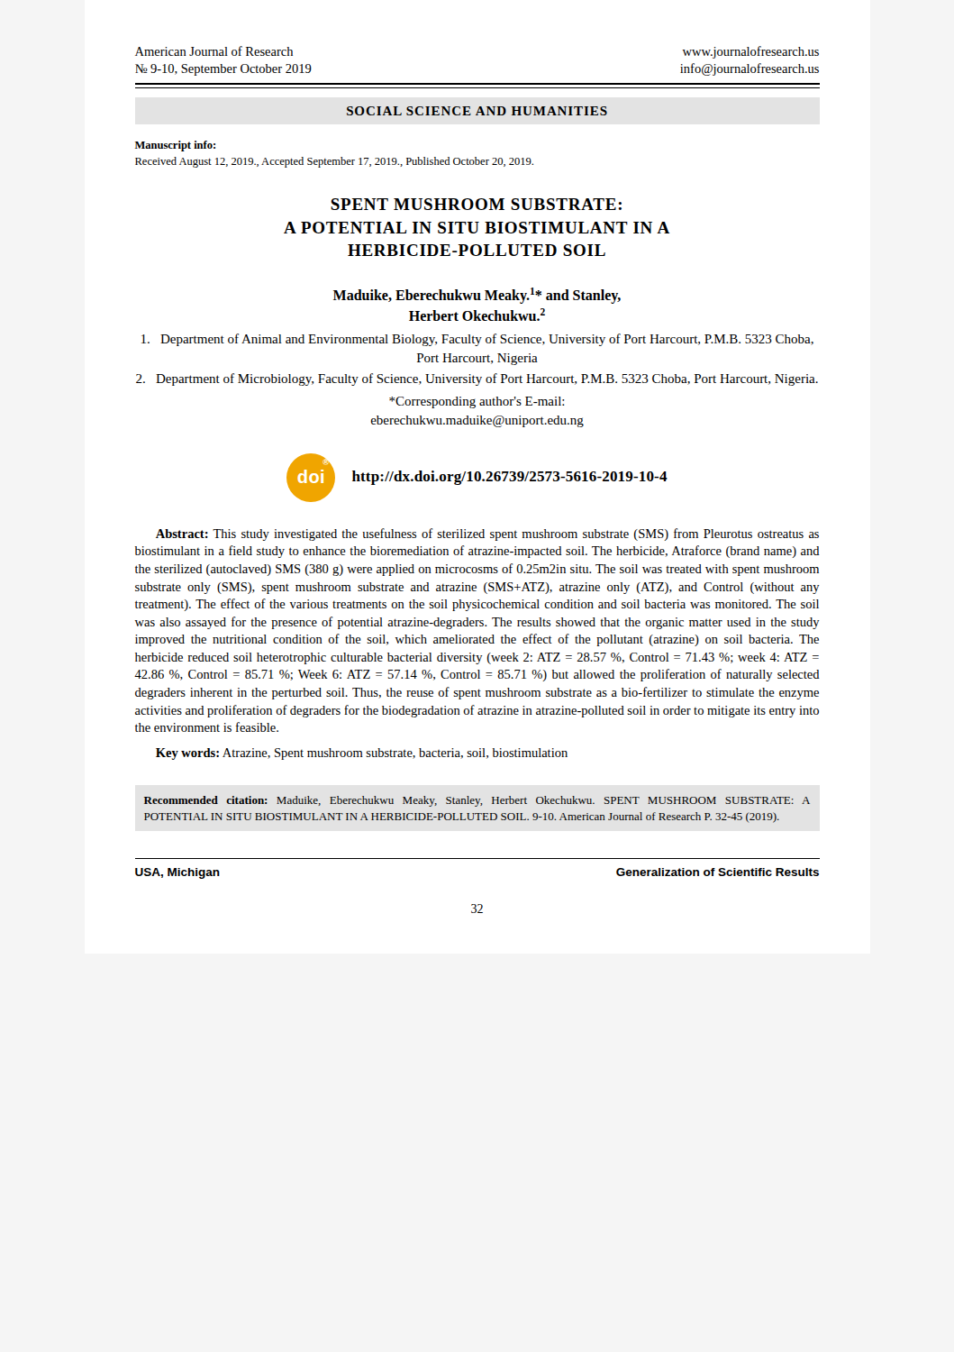American Journal of Research
№ 9-10, September October 2019
www.journalofresearch.us
info@journalofresearch.us
SOCIAL SCIENCE AND HUMANITIES
Manuscript info:
Received August 12, 2019., Accepted September 17, 2019., Published October 20, 2019.
Spent Mushroom Substrate:
A Potential In Situ Biostimulant in a
Herbicide-Polluted Soil
Maduike, Eberechukwu Meaky.1* and Stanley,
Herbert Okechukwu.2
1. Department of Animal and Environmental Biology, Faculty of Science, University of Port Harcourt, P.M.B. 5323 Choba, Port Harcourt, Nigeria
2. Department of Microbiology, Faculty of Science, University of Port Harcourt, P.M.B. 5323 Choba, Port Harcourt, Nigeria.
*Corresponding author's E-mail:
eberechukwu.maduike@uniport.edu.ng
doi®
http://dx.doi.org/10.26739/2573-5616-2019-10-4
Abstract: This study investigated the usefulness of sterilized spent mushroom substrate (SMS) from Pleurotus ostreatus as biostimulant in a field study to enhance the bioremediation of atrazine-impacted soil. The herbicide, Atraforce (brand name) and the sterilized (autoclaved) SMS (380 g) were applied on microcosms of 0.25m2in situ. The soil was treated with spent mushroom substrate only (SMS), spent mushroom substrate and atrazine (SMS+ATZ), atrazine only (ATZ), and Control (without any treatment). The effect of the various treatments on the soil physicochemical condition and soil bacteria was monitored. The soil was also assayed for the presence of potential atrazine-degraders. The results showed that the organic matter used in the study improved the nutritional condition of the soil, which ameliorated the effect of the pollutant (atrazine) on soil bacteria. The herbicide reduced soil heterotrophic culturable bacterial diversity (week 2: ATZ = 28.57 %, Control = 71.43 %; week 4: ATZ = 42.86 %, Control = 85.71 %; Week 6: ATZ = 57.14 %, Control = 85.71 %) but allowed the proliferation of naturally selected degraders inherent in the perturbed soil. Thus, the reuse of spent mushroom substrate as a bio-fertilizer to stimulate the enzyme activities and proliferation of degraders for the biodegradation of atrazine in atrazine-polluted soil in order to mitigate its entry into the environment is feasible.
Key words: Atrazine, Spent mushroom substrate, bacteria, soil, biostimulation
Recommended citation: Maduike, Eberechukwu Meaky, Stanley, Herbert Okechukwu. SPENT MUSHROOM SUBSTRATE: A POTENTIAL IN SITU BIOSTIMULANT IN A HERBICIDE-POLLUTED SOIL. 9-10. American Journal of Research P. 32-45 (2019).
USA, Michigan Generalization of Scientific Results
32